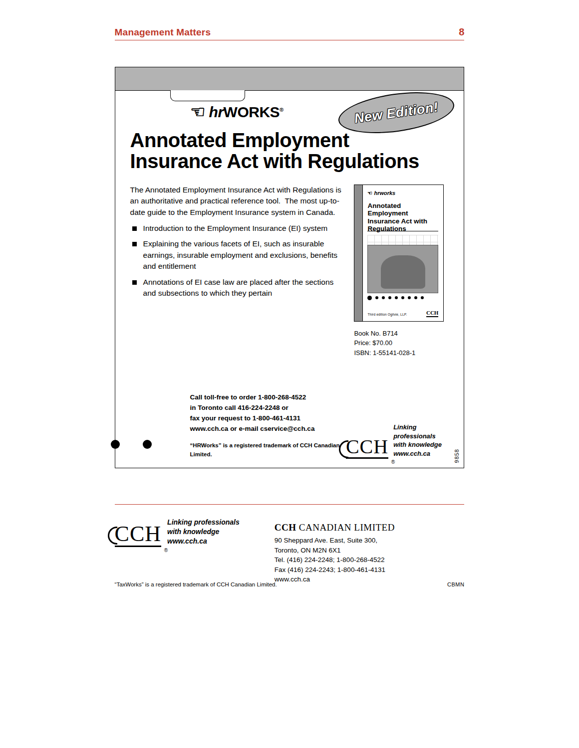Management Matters
8
New Edition!
☜ hr WORKS®
Annotated Employment
Insurance Act with Regulations
The Annotated Employment Insurance Act with Regulations is an authoritative and practical reference tool. The most up-to-date guide to the Employment Insurance system in Canada.
Introduction to the Employment Insurance (EI) system
Explaining the various facets of EI, such as insurable earnings, insurable employment and exclusions, benefits and entitlement
Annotations of EI case law are placed after the sections and subsections to which they pertain
☜hrworks
Annotated Employment
Insurance Act with
Regulations
Third edition Ogilvie, LLP.
CCH
Book No. B714
Price: $70.00
ISBN: 1-55141-028-1
Call toll-free to order 1-800-268-4522
in Toronto call 416-224-2248 or
fax your request to 1-800-461-4131
www.cch.ca or e-mail cservice@cch.ca
“HRWorks” is a registered trademark of CCH Canadian Limited.
CCH®
Linking professionals
with knowledge
www.cch.ca
9858
CCH®
Linking professionals
with knowledge
www.cch.ca
CCH CANADIAN LIMITED
90 Sheppard Ave. East, Suite 300,
Toronto, ON M2N 6X1
Tel. (416) 224-2248; 1-800-268-4522
Fax (416) 224-2243; 1-800-461-4131
www.cch.ca
“TaxWorks” is a registered trademark of CCH Canadian Limited.
CBMN